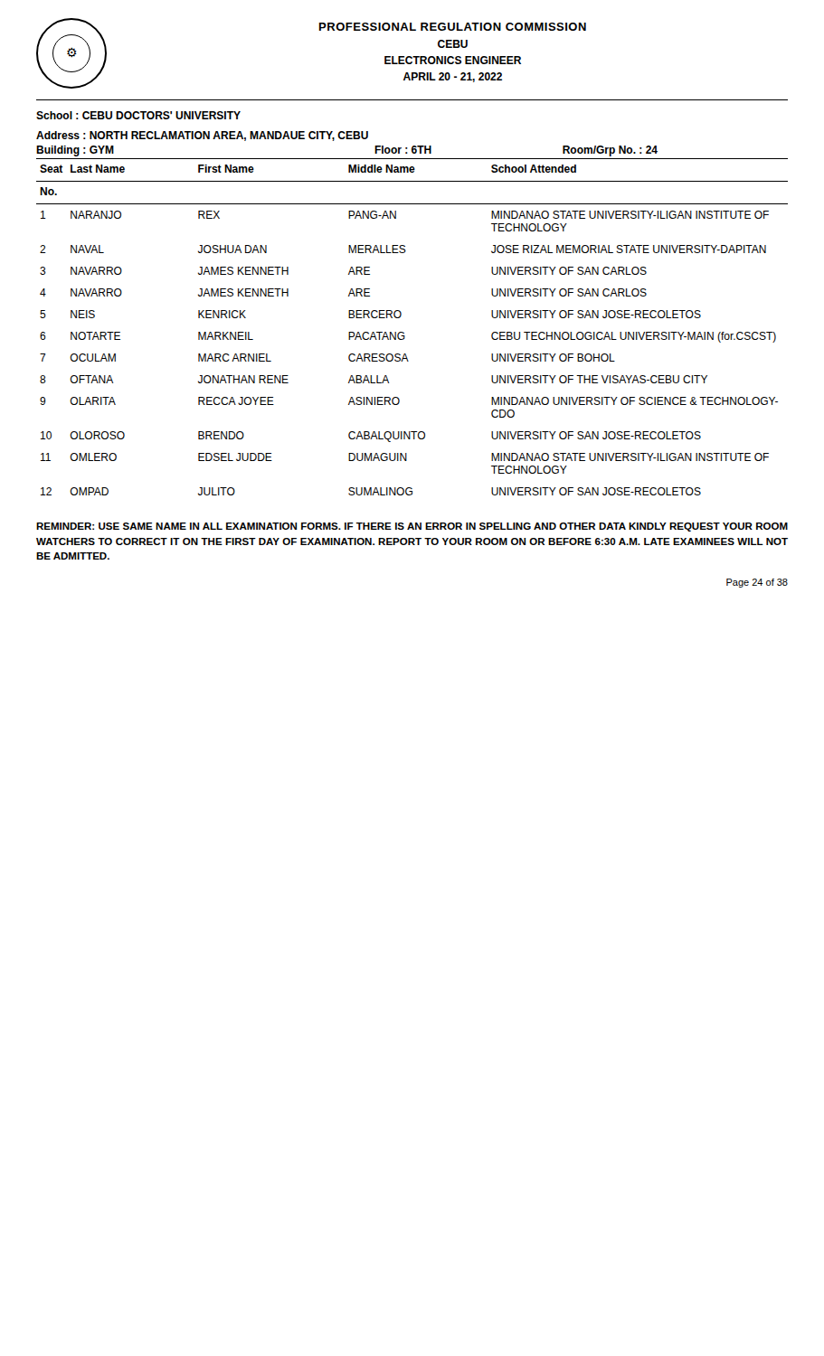⚙
PROFESSIONAL REGULATION COMMISSION
CEBU
ELECTRONICS ENGINEER
APRIL 20 - 21, 2022
School : CEBU DOCTORS' UNIVERSITY
Address : NORTH RECLAMATION AREA, MANDAUE CITY, CEBU
Building : GYM
Floor : 6TH
Room/Grp No. : 24
| Seat | Last Name | First Name | Middle Name | School Attended |
| --- | --- | --- | --- | --- |
| No. | |
| 1 | NARANJO | REX | PANG-AN | MINDANAO STATE UNIVERSITY-ILIGAN INSTITUTE OF TECHNOLOGY |
| 2 | NAVAL | JOSHUA DAN | MERALLES | JOSE RIZAL MEMORIAL STATE UNIVERSITY-DAPITAN |
| 3 | NAVARRO | JAMES KENNETH | ARE | UNIVERSITY OF SAN CARLOS |
| 4 | NAVARRO | JAMES KENNETH | ARE | UNIVERSITY OF SAN CARLOS |
| 5 | NEIS | KENRICK | BERCERO | UNIVERSITY OF SAN JOSE-RECOLETOS |
| 6 | NOTARTE | MARKNEIL | PACATANG | CEBU TECHNOLOGICAL UNIVERSITY-MAIN (for.CSCST) |
| 7 | OCULAM | MARC ARNIEL | CARESOSA | UNIVERSITY OF BOHOL |
| 8 | OFTANA | JONATHAN RENE | ABALLA | UNIVERSITY OF THE VISAYAS-CEBU CITY |
| 9 | OLARITA | RECCA JOYEE | ASINIERO | MINDANAO UNIVERSITY OF SCIENCE & TECHNOLOGY-CDO |
| 10 | OLOROSO | BRENDO | CABALQUINTO | UNIVERSITY OF SAN JOSE-RECOLETOS |
| 11 | OMLERO | EDSEL JUDDE | DUMAGUIN | MINDANAO STATE UNIVERSITY-ILIGAN INSTITUTE OF TECHNOLOGY |
| 12 | OMPAD | JULITO | SUMALINOG | UNIVERSITY OF SAN JOSE-RECOLETOS |
REMINDER: USE SAME NAME IN ALL EXAMINATION FORMS. IF THERE IS AN ERROR IN SPELLING AND OTHER DATA KINDLY REQUEST YOUR ROOM WATCHERS TO CORRECT IT ON THE FIRST DAY OF EXAMINATION. REPORT TO YOUR ROOM ON OR BEFORE 6:30 A.M. LATE EXAMINEES WILL NOT BE ADMITTED.
Page 24 of 38